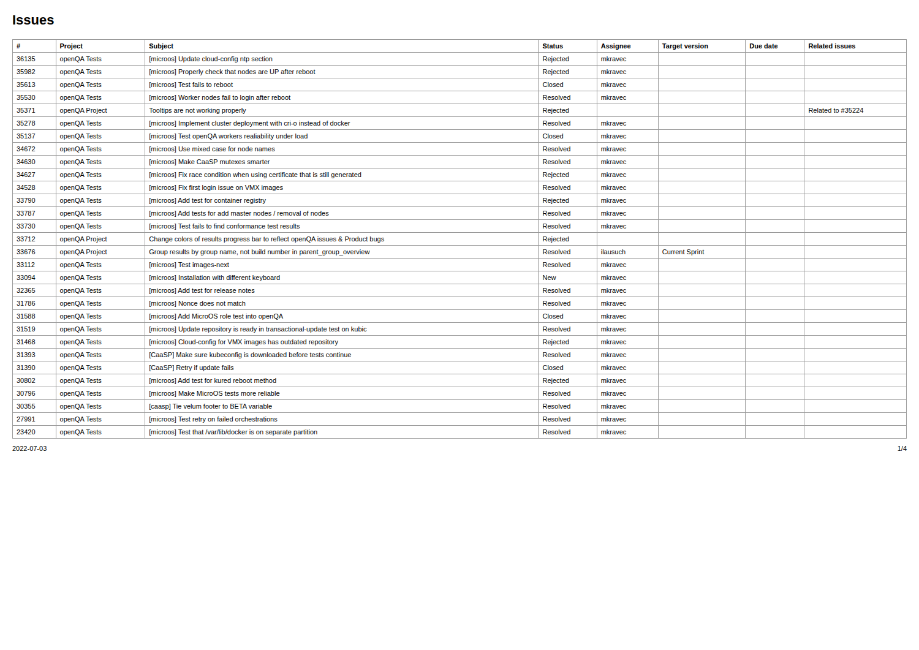Issues
| # | Project | Subject | Status | Assignee | Target version | Due date | Related issues |
| --- | --- | --- | --- | --- | --- | --- | --- |
| 36135 | openQA Tests | [microos] Update cloud-config ntp section | Rejected | mkravec | | | |
| 35982 | openQA Tests | [microos] Properly check that nodes are UP after reboot | Rejected | mkravec | | | |
| 35613 | openQA Tests | [microos] Test fails to reboot | Closed | mkravec | | | |
| 35530 | openQA Tests | [microos] Worker nodes fail to login after reboot | Resolved | mkravec | | | |
| 35371 | openQA Project | Tooltips are not working properly | Rejected | | | | Related to #35224 |
| 35278 | openQA Tests | [microos] Implement cluster deployment with cri-o instead of docker | Resolved | mkravec | | | |
| 35137 | openQA Tests | [microos] Test openQA workers realiability under load | Closed | mkravec | | | |
| 34672 | openQA Tests | [microos] Use mixed case for node names | Resolved | mkravec | | | |
| 34630 | openQA Tests | [microos] Make CaaSP mutexes smarter | Resolved | mkravec | | | |
| 34627 | openQA Tests | [microos] Fix race condition when using certificate that is still generated | Rejected | mkravec | | | |
| 34528 | openQA Tests | [microos] Fix first login issue on VMX images | Resolved | mkravec | | | |
| 33790 | openQA Tests | [microos] Add test for container registry | Rejected | mkravec | | | |
| 33787 | openQA Tests | [microos] Add tests for add master nodes / removal of nodes | Resolved | mkravec | | | |
| 33730 | openQA Tests | [microos] Test fails to find conformance test results | Resolved | mkravec | | | |
| 33712 | openQA Project | Change colors of results progress bar to reflect openQA issues & Product bugs | Rejected | | | | |
| 33676 | openQA Project | Group results by group name, not build number in parent_group_overview | Resolved | ilausuch | Current Sprint | | |
| 33112 | openQA Tests | [microos] Test images-next | Resolved | mkravec | | | |
| 33094 | openQA Tests | [microos] Installation with different keyboard | New | mkravec | | | |
| 32365 | openQA Tests | [microos] Add test for release notes | Resolved | mkravec | | | |
| 31786 | openQA Tests | [microos] Nonce does not match | Resolved | mkravec | | | |
| 31588 | openQA Tests | [microos] Add MicroOS role test into openQA | Closed | mkravec | | | |
| 31519 | openQA Tests | [microos] Update repository is ready in transactional-update test on kubic | Resolved | mkravec | | | |
| 31468 | openQA Tests | [microos] Cloud-config for VMX images has outdated repository | Rejected | mkravec | | | |
| 31393 | openQA Tests | [CaaSP] Make sure kubeconfig is downloaded before tests continue | Resolved | mkravec | | | |
| 31390 | openQA Tests | [CaaSP] Retry if update fails | Closed | mkravec | | | |
| 30802 | openQA Tests | [microos] Add test for kured reboot method | Rejected | mkravec | | | |
| 30796 | openQA Tests | [microos] Make MicroOS tests more reliable | Resolved | mkravec | | | |
| 30355 | openQA Tests | [caasp] Tie velum footer to BETA variable | Resolved | mkravec | | | |
| 27991 | openQA Tests | [microos] Test retry on failed orchestrations | Resolved | mkravec | | | |
| 23420 | openQA Tests | [microos] Test that /var/lib/docker is on separate partition | Resolved | mkravec | | | |
2022-07-03 1/4